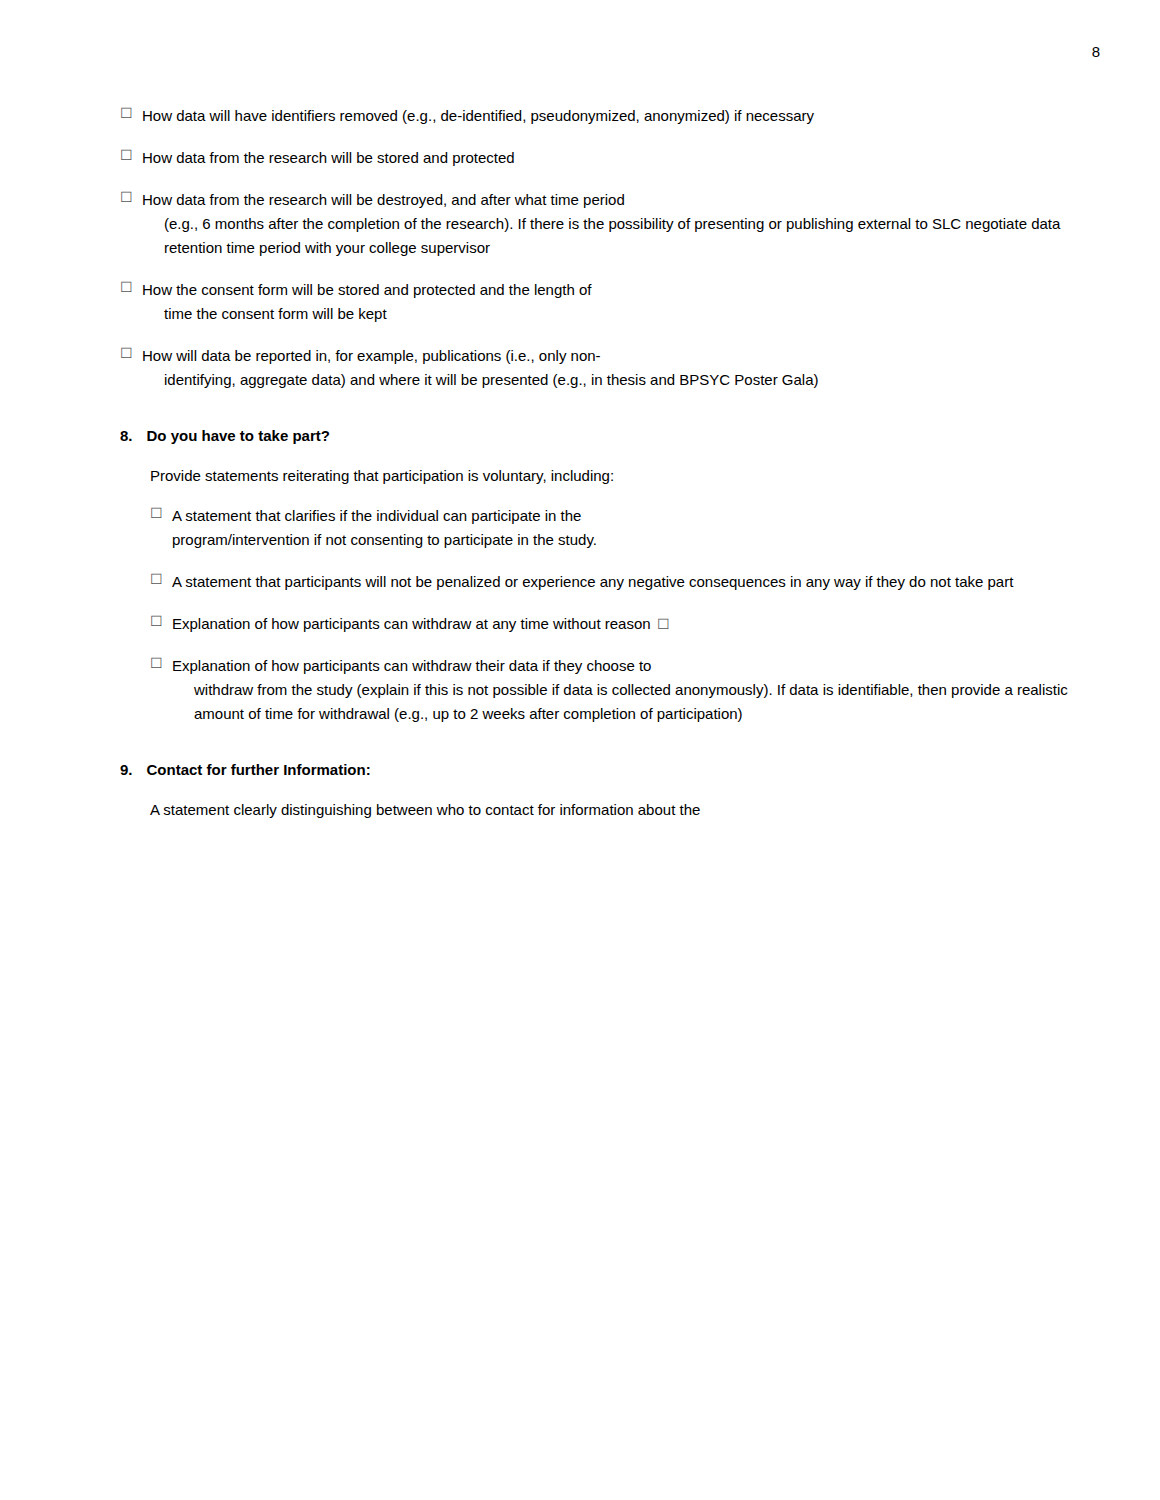8
How data will have identifiers removed (e.g., de-identified, pseudonymized, anonymized) if necessary
How data from the research will be stored and protected
How data from the research will be destroyed, and after what time period (e.g., 6 months after the completion of the research). If there is the possibility of presenting or publishing external to SLC negotiate data retention time period with your college supervisor
How the consent form will be stored and protected and the length of time the consent form will be kept
How will data be reported in, for example, publications (i.e., only non- identifying, aggregate data) and where it will be presented (e.g., in thesis and BPSYC Poster Gala)
8. Do you have to take part?
Provide statements reiterating that participation is voluntary, including:
A statement that clarifies if the individual can participate in the program/intervention if not consenting to participate in the study.
A statement that participants will not be penalized or experience any negative consequences in any way if they do not take part
Explanation of how participants can withdraw at any time without reason
Explanation of how participants can withdraw their data if they choose to withdraw from the study (explain if this is not possible if data is collected anonymously). If data is identifiable, then provide a realistic amount of time for withdrawal (e.g., up to 2 weeks after completion of participation)
9. Contact for further Information:
A statement clearly distinguishing between who to contact for information about the